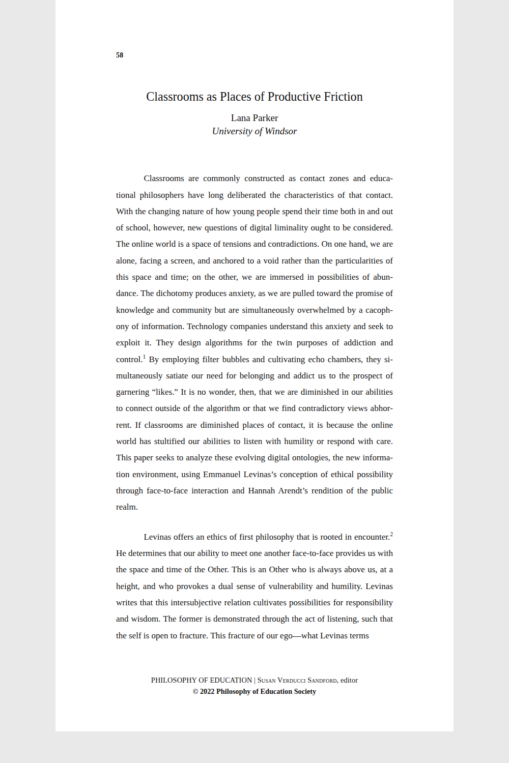58
Classrooms as Places of Productive Friction
Lana Parker
University of Windsor
Classrooms are commonly constructed as contact zones and educational philosophers have long deliberated the characteristics of that contact. With the changing nature of how young people spend their time both in and out of school, however, new questions of digital liminality ought to be considered. The online world is a space of tensions and contradictions. On one hand, we are alone, facing a screen, and anchored to a void rather than the particularities of this space and time; on the other, we are immersed in possibilities of abundance. The dichotomy produces anxiety, as we are pulled toward the promise of knowledge and community but are simultaneously overwhelmed by a cacophony of information. Technology companies understand this anxiety and seek to exploit it. They design algorithms for the twin purposes of addiction and control.1 By employing filter bubbles and cultivating echo chambers, they simultaneously satiate our need for belonging and addict us to the prospect of garnering “likes.” It is no wonder, then, that we are diminished in our abilities to connect outside of the algorithm or that we find contradictory views abhorrent. If classrooms are diminished places of contact, it is because the online world has stultified our abilities to listen with humility or respond with care. This paper seeks to analyze these evolving digital ontologies, the new information environment, using Emmanuel Levinas’s conception of ethical possibility through face-to-face interaction and Hannah Arendt’s rendition of the public realm.
Levinas offers an ethics of first philosophy that is rooted in encounter.2 He determines that our ability to meet one another face-to-face provides us with the space and time of the Other. This is an Other who is always above us, at a height, and who provokes a dual sense of vulnerability and humility. Levinas writes that this intersubjective relation cultivates possibilities for responsibility and wisdom. The former is demonstrated through the act of listening, such that the self is open to fracture. This fracture of our ego—what Levinas terms
PHILOSOPHY OF EDUCATION | Susan Verducci Sandford, editor
© 2022 Philosophy of Education Society